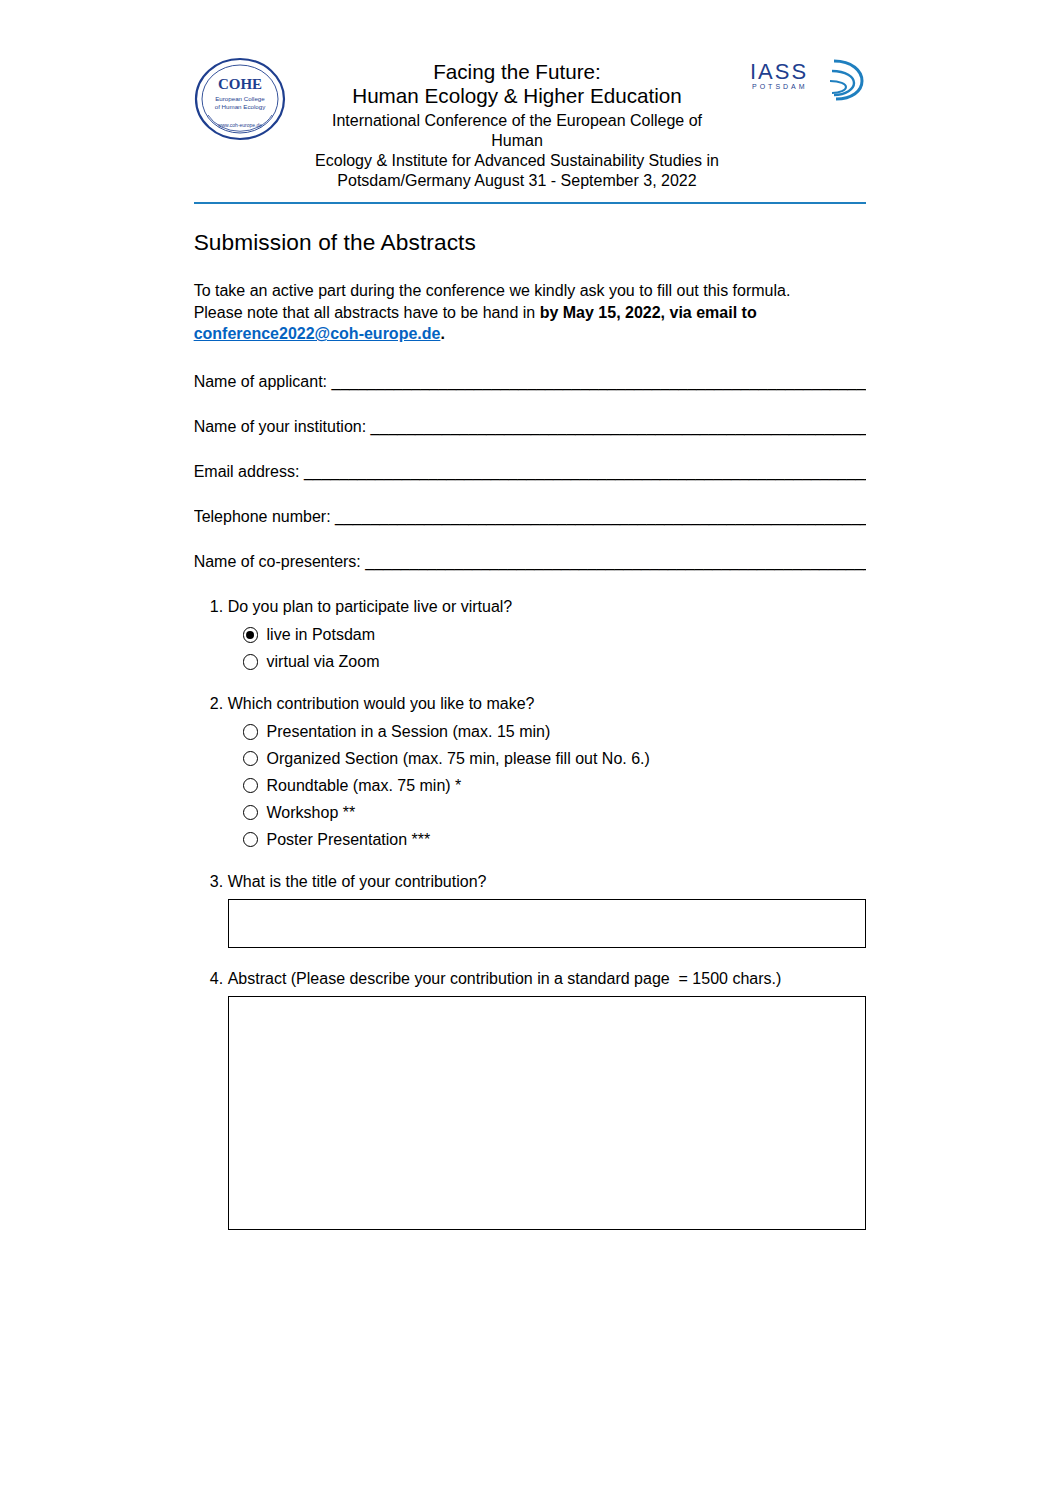COHE European College of Human Ecology www.coh-europe.de
Facing the Future:
Human Ecology & Higher Education
International Conference of the European College of Human
Ecology & Institute for Advanced Sustainability Studies in
Potsdam/Germany August 31 - September 3, 2022
IASS POTSDAM
Submission of the Abstracts
To take an active part during the conference we kindly ask you to fill out this formula.
Please note that all abstracts have to be hand in by May 15, 2022, via email to
conference2022@coh-europe.de.
Name of applicant: _______________________________________________________________________
Name of your institution: _________________________________________________________
Email address: ___________________________________________________________________
Telephone number: _____________________________________________________________
Name of co-presenters: __________________________________________________________
Do you plan to participate live or virtual?
live in Potsdam
virtual via Zoom
Which contribution would you like to make?
Presentation in a Session (max. 15 min)
Organized Section (max. 75 min, please fill out No. 6.)
Roundtable (max. 75 min) *
Workshop **
Poster Presentation ***
What is the title of your contribution?
Abstract (Please describe your contribution in a standard page = 1500 chars.)